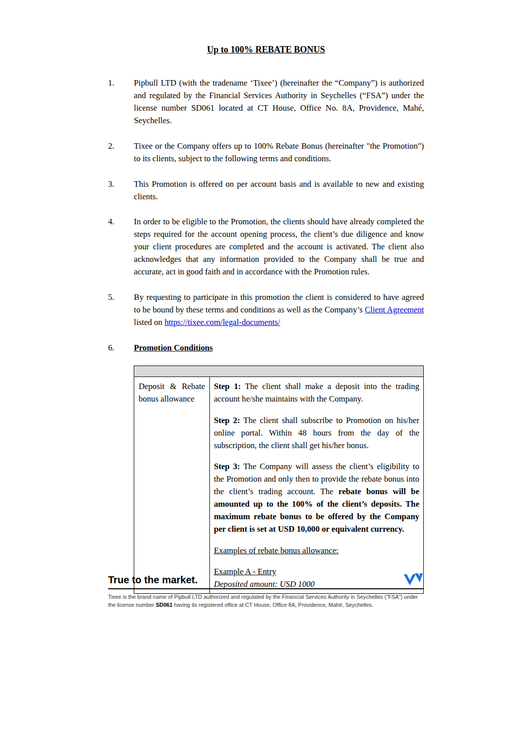Up to 100% REBATE BONUS
1. Pipbull LTD (with the tradename ‘Tixee’) (hereinafter the “Company”) is authorized and regulated by the Financial Services Authority in Seychelles (“FSA”) under the license number SD061 located at CT House, Office No. 8A, Providence, Mahé, Seychelles.
2. Tixee or the Company offers up to 100% Rebate Bonus (hereinafter "the Promotion") to its clients, subject to the following terms and conditions.
3. This Promotion is offered on per account basis and is available to new and existing clients.
4. In order to be eligible to the Promotion, the clients should have already completed the steps required for the account opening process, the client’s due diligence and know your client procedures are completed and the account is activated. The client also acknowledges that any information provided to the Company shall be true and accurate, act in good faith and in accordance with the Promotion rules.
5. By requesting to participate in this promotion the client is considered to have agreed to be bound by these terms and conditions as well as the Company’s Client Agreement listed on https://tixee.com/legal-documents/
6. Promotion Conditions
| Deposit & Rebate bonus allowance | Step 1: The client shall make a deposit into the trading account he/she maintains with the Company. Step 2: The client shall subscribe to Promotion on his/her online portal. Within 48 hours from the day of the subscription, the client shall get his/her bonus. Step 3: The Company will assess the client’s eligibility to the Promotion and only then to provide the rebate bonus into the client’s trading account. The rebate bonus will be amounted up to the 100% of the client’s deposits. The maximum rebate bonus to be offered by the Company per client is set at USD 10,000 or equivalent currency. Examples of rebate bonus allowance: Example A - Entry Deposited amount: USD 1000 |
True to the market.
Tixee is the brand name of Pipbull LTD authorized and regulated by the Financial Services Authority in Seychelles (“FSA”) under the license number SD061 having its registered office at CT House, Office 8A, Providence, Mahé, Seychelles.